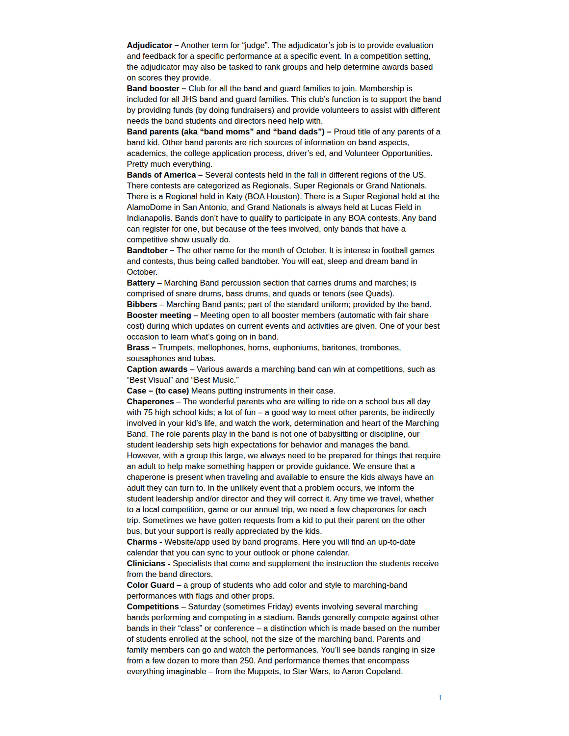Adjudicator – Another term for “judge”. The adjudicator’s job is to provide evaluation and feedback for a specific performance at a specific event. In a competition setting, the adjudicator may also be tasked to rank groups and help determine awards based on scores they provide.
Band booster – Club for all the band and guard families to join. Membership is included for all JHS band and guard families. This club’s function is to support the band by providing funds (by doing fundraisers) and provide volunteers to assist with different needs the band students and directors need help with.
Band parents (aka “band moms” and “band dads”) – Proud title of any parents of a band kid. Other band parents are rich sources of information on band aspects, academics, the college application process, driver’s ed, and Volunteer Opportunities. Pretty much everything.
Bands of America – Several contests held in the fall in different regions of the US. There contests are categorized as Regionals, Super Regionals or Grand Nationals. There is a Regional held in Katy (BOA Houston). There is a Super Regional held at the AlamoDome in San Antonio, and Grand Nationals is always held at Lucas Field in Indianapolis. Bands don’t have to qualify to participate in any BOA contests. Any band can register for one, but because of the fees involved, only bands that have a competitive show usually do.
Bandtober – The other name for the month of October. It is intense in football games and contests, thus being called bandtober. You will eat, sleep and dream band in October.
Battery – Marching Band percussion section that carries drums and marches; is comprised of snare drums, bass drums, and quads or tenors (see Quads).
Bibbers – Marching Band pants; part of the standard uniform; provided by the band.
Booster meeting – Meeting open to all booster members (automatic with fair share cost) during which updates on current events and activities are given. One of your best occasion to learn what’s going on in band.
Brass – Trumpets, mellophones, horns, euphoniums, baritones, trombones, sousaphones and tubas.
Caption awards – Various awards a marching band can win at competitions, such as “Best Visual” and “Best Music.”
Case – (to case) Means putting instruments in their case.
Chaperones – The wonderful parents who are willing to ride on a school bus all day with 75 high school kids; a lot of fun – a good way to meet other parents, be indirectly involved in your kid’s life, and watch the work, determination and heart of the Marching Band. The role parents play in the band is not one of babysitting or discipline, our student leadership sets high expectations for behavior and manages the band. However, with a group this large, we always need to be prepared for things that require an adult to help make something happen or provide guidance. We ensure that a chaperone is present when traveling and available to ensure the kids always have an adult they can turn to. In the unlikely event that a problem occurs, we inform the student leadership and/or director and they will correct it. Any time we travel, whether to a local competition, game or our annual trip, we need a few chaperones for each trip. Sometimes we have gotten requests from a kid to put their parent on the other bus, but your support is really appreciated by the kids.
Charms - Website/app used by band programs. Here you will find an up-to-date calendar that you can sync to your outlook or phone calendar.
Clinicians - Specialists that come and supplement the instruction the students receive from the band directors.
Color Guard – a group of students who add color and style to marching-band performances with flags and other props.
Competitions – Saturday (sometimes Friday) events involving several marching bands performing and competing in a stadium. Bands generally compete against other bands in their “class” or conference – a distinction which is made based on the number of students enrolled at the school, not the size of the marching band. Parents and family members can go and watch the performances. You’ll see bands ranging in size from a few dozen to more than 250. And performance themes that encompass everything imaginable – from the Muppets, to Star Wars, to Aaron Copeland.
1